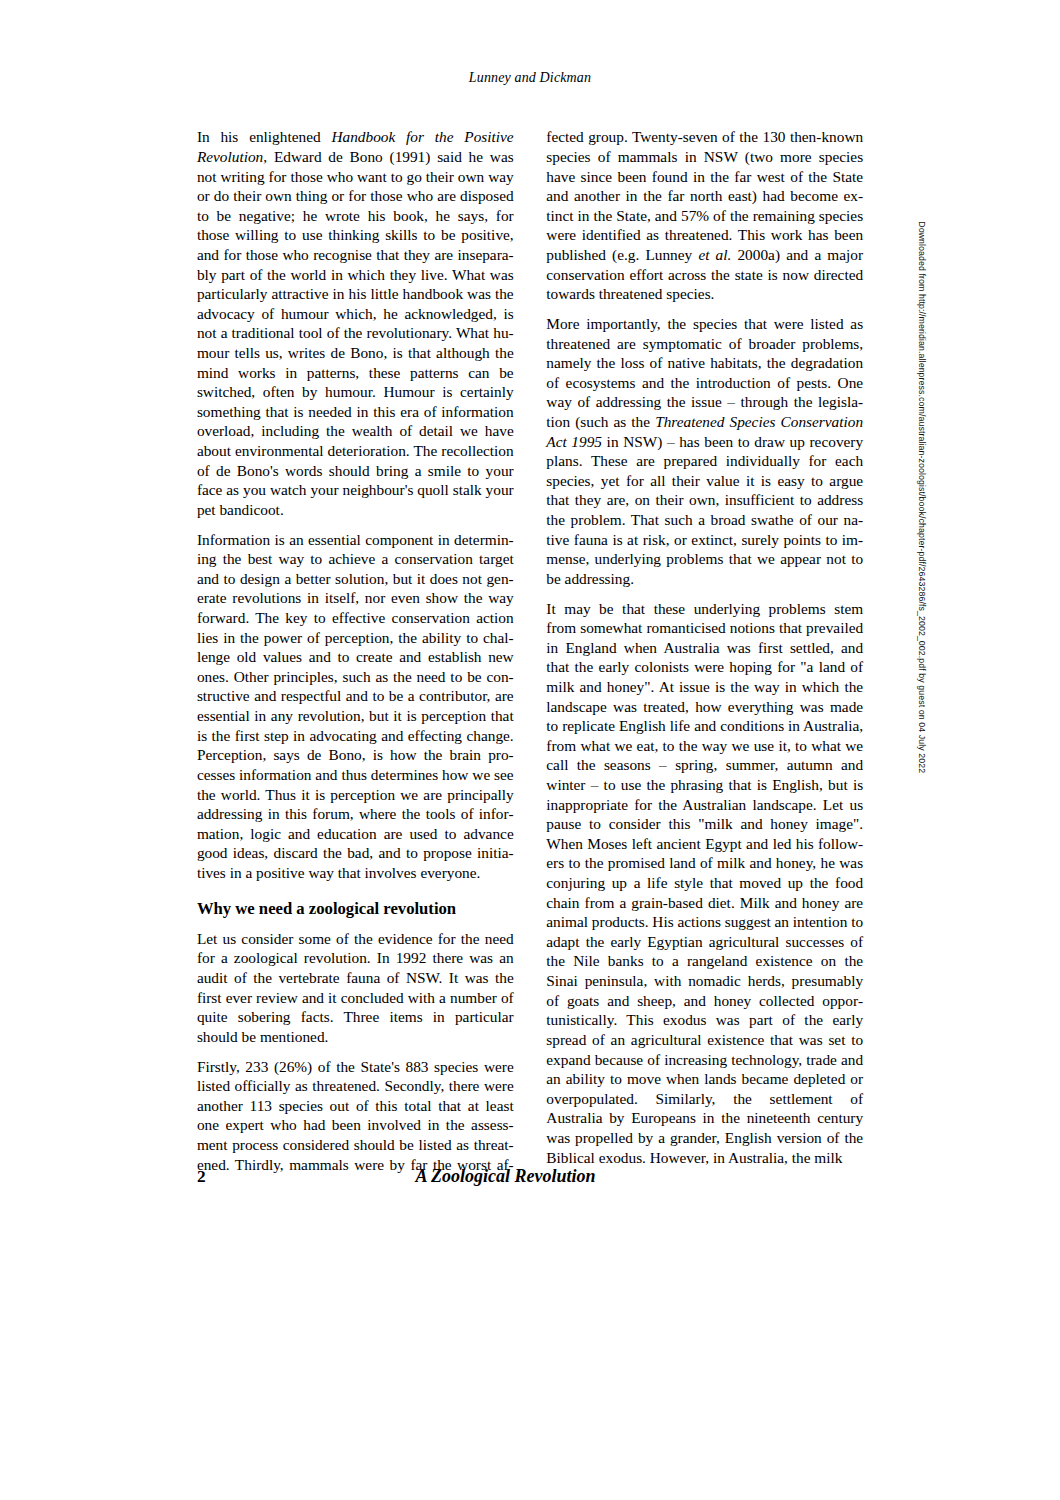Lunney and Dickman
In his enlightened Handbook for the Positive Revolution, Edward de Bono (1991) said he was not writing for those who want to go their own way or do their own thing or for those who are disposed to be negative; he wrote his book, he says, for those willing to use thinking skills to be positive, and for those who recognise that they are inseparably part of the world in which they live. What was particularly attractive in his little handbook was the advocacy of humour which, he acknowledged, is not a traditional tool of the revolutionary. What humour tells us, writes de Bono, is that although the mind works in patterns, these patterns can be switched, often by humour. Humour is certainly something that is needed in this era of information overload, including the wealth of detail we have about environmental deterioration. The recollection of de Bono's words should bring a smile to your face as you watch your neighbour's quoll stalk your pet bandicoot.
Information is an essential component in determining the best way to achieve a conservation target and to design a better solution, but it does not generate revolutions in itself, nor even show the way forward. The key to effective conservation action lies in the power of perception, the ability to challenge old values and to create and establish new ones. Other principles, such as the need to be constructive and respectful and to be a contributor, are essential in any revolution, but it is perception that is the first step in advocating and effecting change. Perception, says de Bono, is how the brain processes information and thus determines how we see the world. Thus it is perception we are principally addressing in this forum, where the tools of information, logic and education are used to advance good ideas, discard the bad, and to propose initiatives in a positive way that involves everyone.
Why we need a zoological revolution
Let us consider some of the evidence for the need for a zoological revolution. In 1992 there was an audit of the vertebrate fauna of NSW. It was the first ever review and it concluded with a number of quite sobering facts. Three items in particular should be mentioned.
Firstly, 233 (26%) of the State's 883 species were listed officially as threatened. Secondly, there were another 113 species out of this total that at least one expert who had been involved in the assessment process considered should be listed as threatened. Thirdly, mammals were by far the worst affected group. Twenty-seven of the 130 then-known species of mammals in NSW (two more species have since been found in the far west of the State and another in the far north east) had become extinct in the State, and 57% of the remaining species were identified as threatened. This work has been published (e.g. Lunney et al. 2000a) and a major conservation effort across the state is now directed towards threatened species.
More importantly, the species that were listed as threatened are symptomatic of broader problems, namely the loss of native habitats, the degradation of ecosystems and the introduction of pests. One way of addressing the issue – through the legislation (such as the Threatened Species Conservation Act 1995 in NSW) – has been to draw up recovery plans. These are prepared individually for each species, yet for all their value it is easy to argue that they are, on their own, insufficient to address the problem. That such a broad swathe of our native fauna is at risk, or extinct, surely points to immense, underlying problems that we appear not to be addressing.
It may be that these underlying problems stem from somewhat romanticised notions that prevailed in England when Australia was first settled, and that the early colonists were hoping for "a land of milk and honey". At issue is the way in which the landscape was treated, how everything was made to replicate English life and conditions in Australia, from what we eat, to the way we use it, to what we call the seasons – spring, summer, autumn and winter – to use the phrasing that is English, but is inappropriate for the Australian landscape. Let us pause to consider this "milk and honey image". When Moses left ancient Egypt and led his followers to the promised land of milk and honey, he was conjuring up a life style that moved up the food chain from a grain-based diet. Milk and honey are animal products. His actions suggest an intention to adapt the early Egyptian agricultural successes of the Nile banks to a rangeland existence on the Sinai peninsula, with nomadic herds, presumably of goats and sheep, and honey collected opportunistically. This exodus was part of the early spread of an agricultural existence that was set to expand because of increasing technology, trade and an ability to move when lands became depleted or overpopulated. Similarly, the settlement of Australia by Europeans in the nineteenth century was propelled by a grander, English version of the Biblical exodus. However, in Australia, the milk
Downloaded from http://meridian.allenpress.com/australian-zoologist/book/chapter-pdf/2643286/fs_2002_002.pdf by guest on 04 July 2022
2
A Zoological Revolution